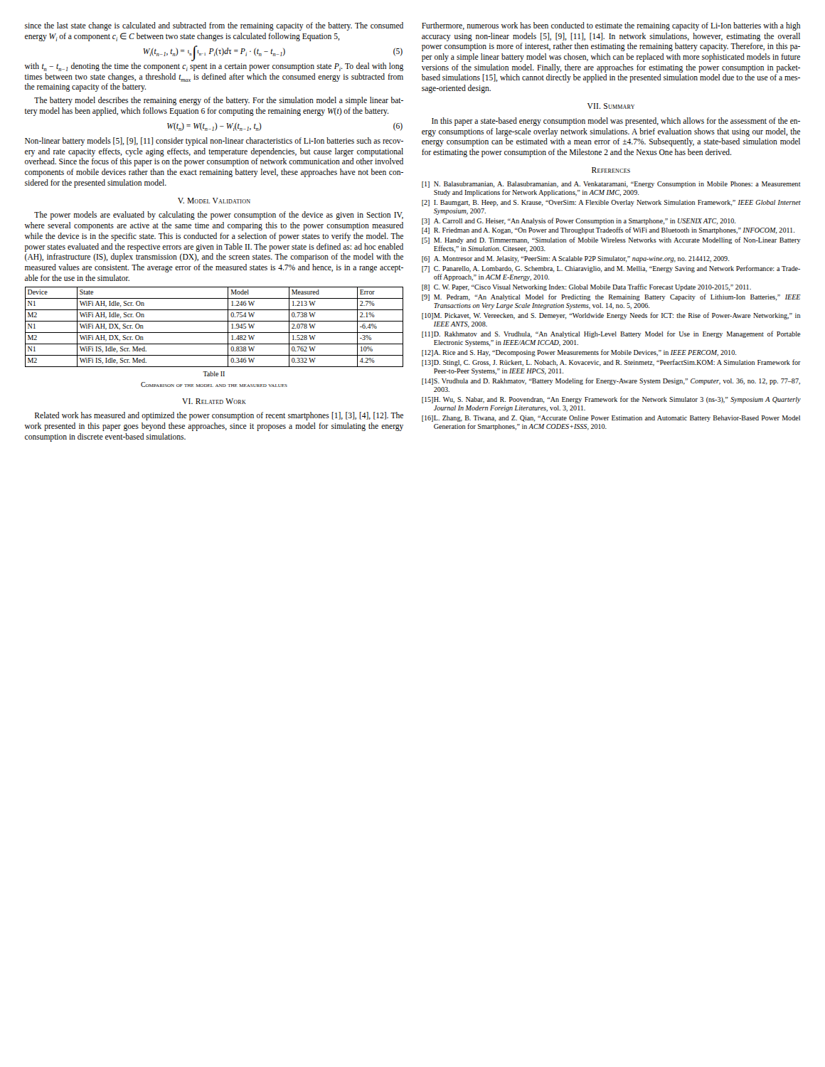since the last state change is calculated and subtracted from the remaining capacity of the battery. The consumed energy Wi of a component ci ∈ C between two state changes is calculated following Equation 5,
Wi(tn−1, tn) = tn∫tn−1 Pi(τ)dτ = Pi · (tn − tn−1) (5)
with tn − tn−1 denoting the time the component ci spent in a certain power consumption state Pi. To deal with long times between two state changes, a threshold tmax is defined after which the consumed energy is subtracted from the remaining capacity of the battery.
The battery model describes the remaining energy of the battery. For the simulation model a simple linear battery model has been applied, which follows Equation 6 for computing the remaining energy W(t) of the battery.
W(tn) = W(tn−1) − Wi(tn−1, tn) (6)
Non-linear battery models [5], [9], [11] consider typical non-linear characteristics of Li-Ion batteries such as recovery and rate capacity effects, cycle aging effects, and temperature dependencies, but cause larger computational overhead. Since the focus of this paper is on the power consumption of network communication and other involved components of mobile devices rather than the exact remaining battery level, these approaches have not been considered for the presented simulation model.
V. Model Validation
The power models are evaluated by calculating the power consumption of the device as given in Section IV, where several components are active at the same time and comparing this to the power consumption measured while the device is in the specific state. This is conducted for a selection of power states to verify the model. The power states evaluated and the respective errors are given in Table II. The power state is defined as: ad hoc enabled (AH), infrastructure (IS), duplex transmission (DX), and the screen states. The comparison of the model with the measured values are consistent. The average error of the measured states is 4.7% and hence, is in a range acceptable for the use in the simulator.
| Device | State | Model | Measured | Error |
| --- | --- | --- | --- | --- |
| N1 | WiFi AH, Idle, Scr. On | 1.246 W | 1.213 W | 2.7% |
| M2 | WiFi AH, Idle, Scr. On | 0.754 W | 0.738 W | 2.1% |
| N1 | WiFi AH, DX, Scr. On | 1.945 W | 2.078 W | -6.4% |
| M2 | WiFi AH, DX, Scr. On | 1.482 W | 1.528 W | -3% |
| N1 | WiFi IS, Idle, Scr. Med. | 0.838 W | 0.762 W | 10% |
| M2 | WiFi IS, Idle, Scr. Med. | 0.346 W | 0.332 W | 4.2% |
Table II
Comparison of the model and the measured values
VI. Related Work
Related work has measured and optimized the power consumption of recent smartphones [1], [3], [4], [12]. The work presented in this paper goes beyond these approaches, since it proposes a model for simulating the energy consumption in discrete event-based simulations.
Furthermore, numerous work has been conducted to estimate the remaining capacity of Li-Ion batteries with a high accuracy using non-linear models [5], [9], [11], [14]. In network simulations, however, estimating the overall power consumption is more of interest, rather then estimating the remaining battery capacity. Therefore, in this paper only a simple linear battery model was chosen, which can be replaced with more sophisticated models in future versions of the simulation model. Finally, there are approaches for estimating the power consumption in packet-based simulations [15], which cannot directly be applied in the presented simulation model due to the use of a message-oriented design.
VII. Summary
In this paper a state-based energy consumption model was presented, which allows for the assessment of the energy consumptions of large-scale overlay network simulations. A brief evaluation shows that using our model, the energy consumption can be estimated with a mean error of ±4.7%. Subsequently, a state-based simulation model for estimating the power consumption of the Milestone 2 and the Nexus One has been derived.
References
[1] N. Balasubramanian, A. Balasubramanian, and A. Venkataramani, “Energy Consumption in Mobile Phones: a Measurement Study and Implications for Network Applications,” in ACM IMC, 2009.
[2] I. Baumgart, B. Heep, and S. Krause, “OverSim: A Flexible Overlay Network Simulation Framework,” IEEE Global Internet Symposium, 2007.
[3] A. Carroll and G. Heiser, “An Analysis of Power Consumption in a Smartphone,” in USENIX ATC, 2010.
[4] R. Friedman and A. Kogan, “On Power and Throughput Tradeoffs of WiFi and Bluetooth in Smartphones,” INFOCOM, 2011.
[5] M. Handy and D. Timmermann, “Simulation of Mobile Wireless Networks with Accurate Modelling of Non-Linear Battery Effects,” in Simulation. Citeseer, 2003.
[6] A. Montresor and M. Jelasity, “PeerSim: A Scalable P2P Simulator,” napa-wine.org, no. 214412, 2009.
[7] C. Panarello, A. Lombardo, G. Schembra, L. Chiaraviglio, and M. Mellia, “Energy Saving and Network Performance: a Trade-off Approach,” in ACM E-Energy, 2010.
[8] C. W. Paper, “Cisco Visual Networking Index: Global Mobile Data Traffic Forecast Update 2010-2015,” 2011.
[9] M. Pedram, “An Analytical Model for Predicting the Remaining Battery Capacity of Lithium-Ion Batteries,” IEEE Transactions on Very Large Scale Integration Systems, vol. 14, no. 5, 2006.
[10] M. Pickavet, W. Vereecken, and S. Demeyer, “Worldwide Energy Needs for ICT: the Rise of Power-Aware Networking,” in IEEE ANTS, 2008.
[11] D. Rakhmatov and S. Vrudhula, “An Analytical High-Level Battery Model for Use in Energy Management of Portable Electronic Systems,” in IEEE/ACM ICCAD, 2001.
[12] A. Rice and S. Hay, “Decomposing Power Measurements for Mobile Devices,” in IEEE PERCOM, 2010.
[13] D. Stingl, C. Gross, J. Rückert, L. Nobach, A. Kovacevic, and R. Steinmetz, “PeerfactSim.KOM: A Simulation Framework for Peer-to-Peer Systems,” in IEEE HPCS, 2011.
[14] S. Vrudhula and D. Rakhmatov, “Battery Modeling for Energy-Aware System Design,” Computer, vol. 36, no. 12, pp. 77–87, 2003.
[15] H. Wu, S. Nabar, and R. Poovendran, “An Energy Framework for the Network Simulator 3 (ns-3),” Symposium A Quarterly Journal In Modern Foreign Literatures, vol. 3, 2011.
[16] L. Zhang, B. Tiwana, and Z. Qian, “Accurate Online Power Estimation and Automatic Battery Behavior-Based Power Model Generation for Smartphones,” in ACM CODES+ISSS, 2010.